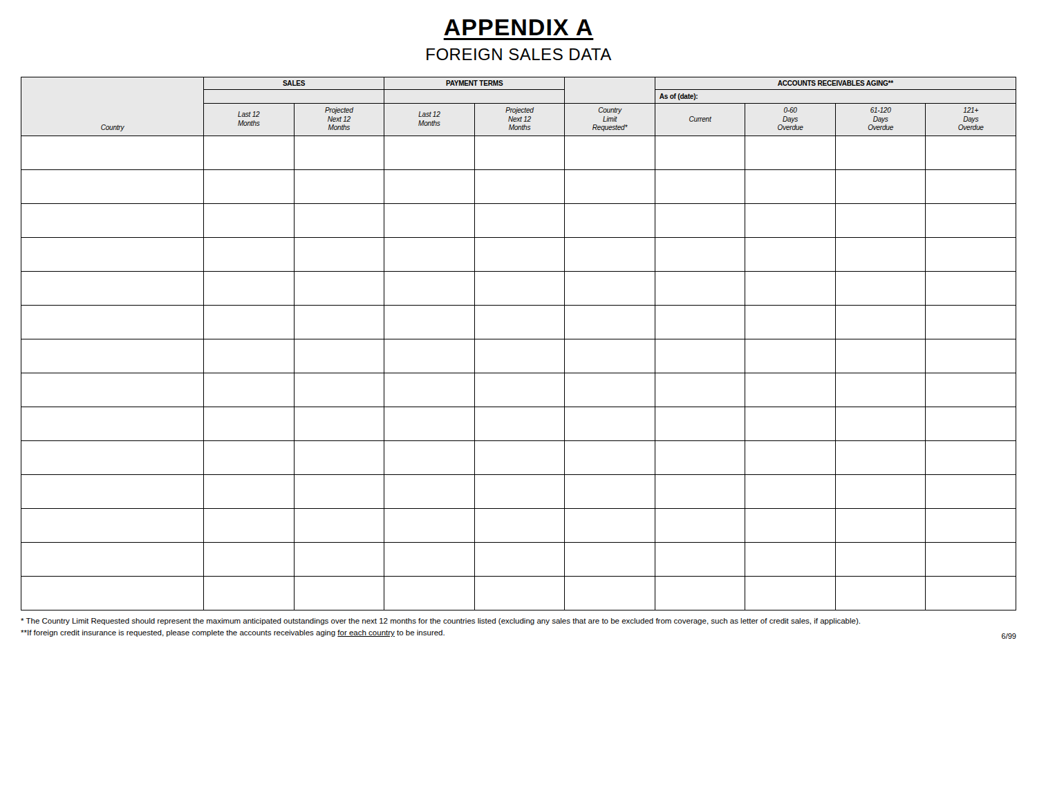APPENDIX A
FOREIGN SALES DATA
| Country | SALES | PAYMENT TERMS | | ACCOUNTS RECEIVABLES AGING** |
| --- | --- | --- | --- | --- |
| | | As of (date): |
| Last 12 Months | Projected Next 12 Months | Last 12 Months | Projected Next 12 Months | Country Limit Requested* | Current | 0-60 Days Overdue | 61-120 Days Overdue | 121+ Days Overdue |
* The Country Limit Requested should represent the maximum anticipated outstandings over the next 12 months for the countries listed (excluding any sales that are to be excluded from coverage, such as letter of credit sales, if applicable).
**If foreign credit insurance is requested, please complete the accounts receivables aging for each country to be insured.
6/99